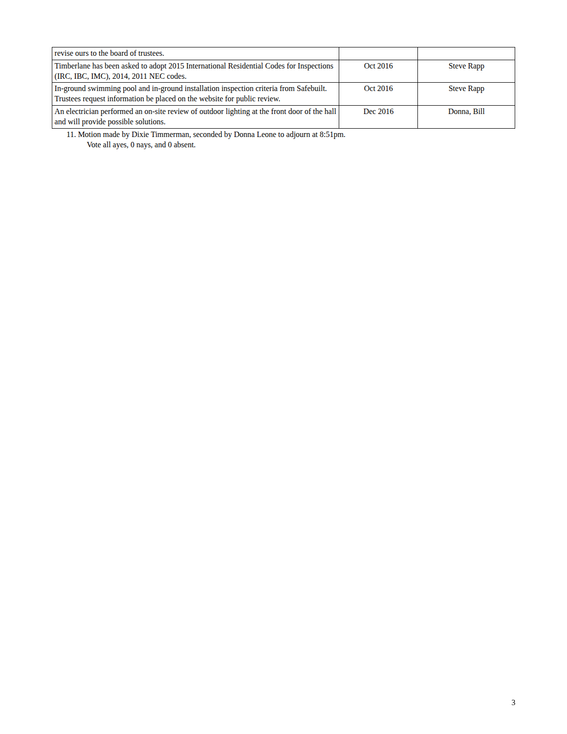| revise ours to the board of trustees. | | |
| Timberlane has been asked to adopt 2015 International Residential Codes for Inspections (IRC, IBC, IMC), 2014, 2011 NEC codes. | Oct 2016 | Steve Rapp |
| In-ground swimming pool and in-ground installation inspection criteria from Safebuilt. Trustees request information be placed on the website for public review. | Oct 2016 | Steve Rapp |
| An electrician performed an on-site review of outdoor lighting at the front door of the hall and will provide possible solutions. | Dec 2016 | Donna, Bill |
11. Motion made by Dixie Timmerman, seconded by Donna Leone to adjourn at 8:51pm. Vote all ayes, 0 nays, and 0 absent.
3